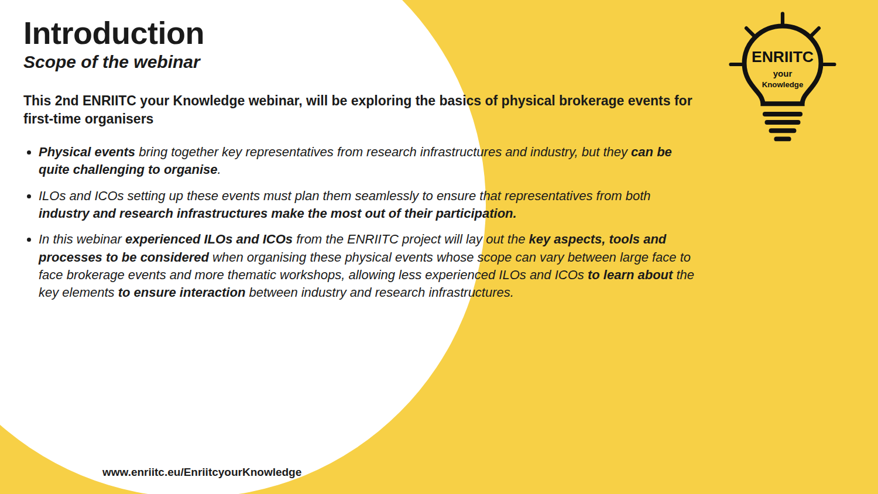ENRIITC your Knowledge
Introduction
Scope of the webinar
This 2nd ENRIITC your Knowledge webinar, will be exploring the basics of physical brokerage events for first-time organisers
Physical events bring together key representatives from research infrastructures and industry, but they can be quite challenging to organise.
ILOs and ICOs setting up these events must plan them seamlessly to ensure that representatives from both industry and research infrastructures make the most out of their participation.
In this webinar experienced ILOs and ICOs from the ENRIITC project will lay out the key aspects, tools and processes to be considered when organising these physical events whose scope can vary between large face to face brokerage events and more thematic workshops, allowing less experienced ILOs and ICOs to learn about the key elements to ensure interaction between industry and research infrastructures.
www.enriitc.eu/EnriitcyourKnowledge